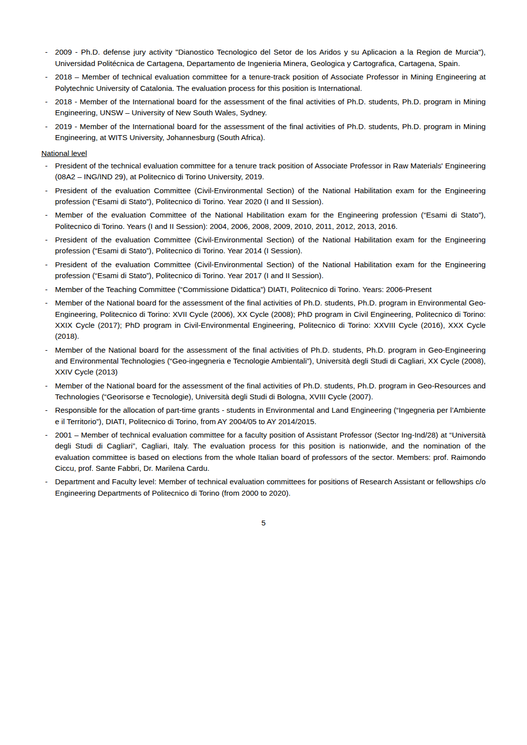2009 - Ph.D. defense jury activity "Dianostico Tecnologico del Setor de los Aridos y su Aplicacion a la Region de Murcia"), Universidad Politécnica de Cartagena, Departamento de Ingenieria Minera, Geologica y Cartografica, Cartagena, Spain.
2018 – Member of technical evaluation committee for a tenure-track position of Associate Professor in Mining Engineering at Polytechnic University of Catalonia. The evaluation process for this position is International.
2018 - Member of the International board for the assessment of the final activities of Ph.D. students, Ph.D. program in Mining Engineering, UNSW – University of New South Wales, Sydney.
2019 - Member of the International board for the assessment of the final activities of Ph.D. students, Ph.D. program in Mining Engineering, at WITS University, Johannesburg (South Africa).
National level
President of the technical evaluation committee for a tenure track position of Associate Professor in Raw Materials' Engineering (08A2 – ING/IND 29), at Politecnico di Torino University, 2019.
President of the evaluation Committee (Civil-Environmental Section) of the National Habilitation exam for the Engineering profession (“Esami di Stato”), Politecnico di Torino. Year 2020 (I and II Session).
Member of the evaluation Committee of the National Habilitation exam for the Engineering profession (“Esami di Stato”), Politecnico di Torino. Years (I and II Session): 2004, 2006, 2008, 2009, 2010, 2011, 2012, 2013, 2016.
President of the evaluation Committee (Civil-Environmental Section) of the National Habilitation exam for the Engineering profession (“Esami di Stato”), Politecnico di Torino. Year 2014 (I Session).
President of the evaluation Committee (Civil-Environmental Section) of the National Habilitation exam for the Engineering profession (“Esami di Stato”), Politecnico di Torino. Year 2017 (I and II Session).
Member of the Teaching Committee (“Commissione Didattica”) DIATI, Politecnico di Torino. Years: 2006-Present
Member of the National board for the assessment of the final activities of Ph.D. students, Ph.D. program in Environmental Geo-Engineering, Politecnico di Torino: XVII Cycle (2006), XX Cycle (2008); PhD program in Civil Engineering, Politecnico di Torino: XXIX Cycle (2017); PhD program in Civil-Environmental Engineering, Politecnico di Torino: XXVIII Cycle (2016), XXX Cycle (2018).
Member of the National board for the assessment of the final activities of Ph.D. students, Ph.D. program in Geo-Engineering and Environmental Technologies (“Geo-ingegneria e Tecnologie Ambientali”), Università degli Studi di Cagliari, XX Cycle (2008), XXIV Cycle (2013)
Member of the National board for the assessment of the final activities of Ph.D. students, Ph.D. program in Geo-Resources and Technologies (“Georisorse e Tecnologie), Università degli Studi di Bologna, XVIII Cycle (2007).
Responsible for the allocation of part-time grants - students in Environmental and Land Engineering (“Ingegneria per l’Ambiente e il Territorio”), DIATI, Politecnico di Torino, from AY 2004/05 to AY 2014/2015.
2001 – Member of technical evaluation committee for a faculty position of Assistant Professor (Sector Ing-Ind/28) at “Università degli Studi di Cagliari”, Cagliari, Italy. The evaluation process for this position is nationwide, and the nomination of the evaluation committee is based on elections from the whole Italian board of professors of the sector. Members: prof. Raimondo Ciccu, prof. Sante Fabbri, Dr. Marilena Cardu.
Department and Faculty level: Member of technical evaluation committees for positions of Research Assistant or fellowships c/o Engineering Departments of Politecnico di Torino (from 2000 to 2020).
5